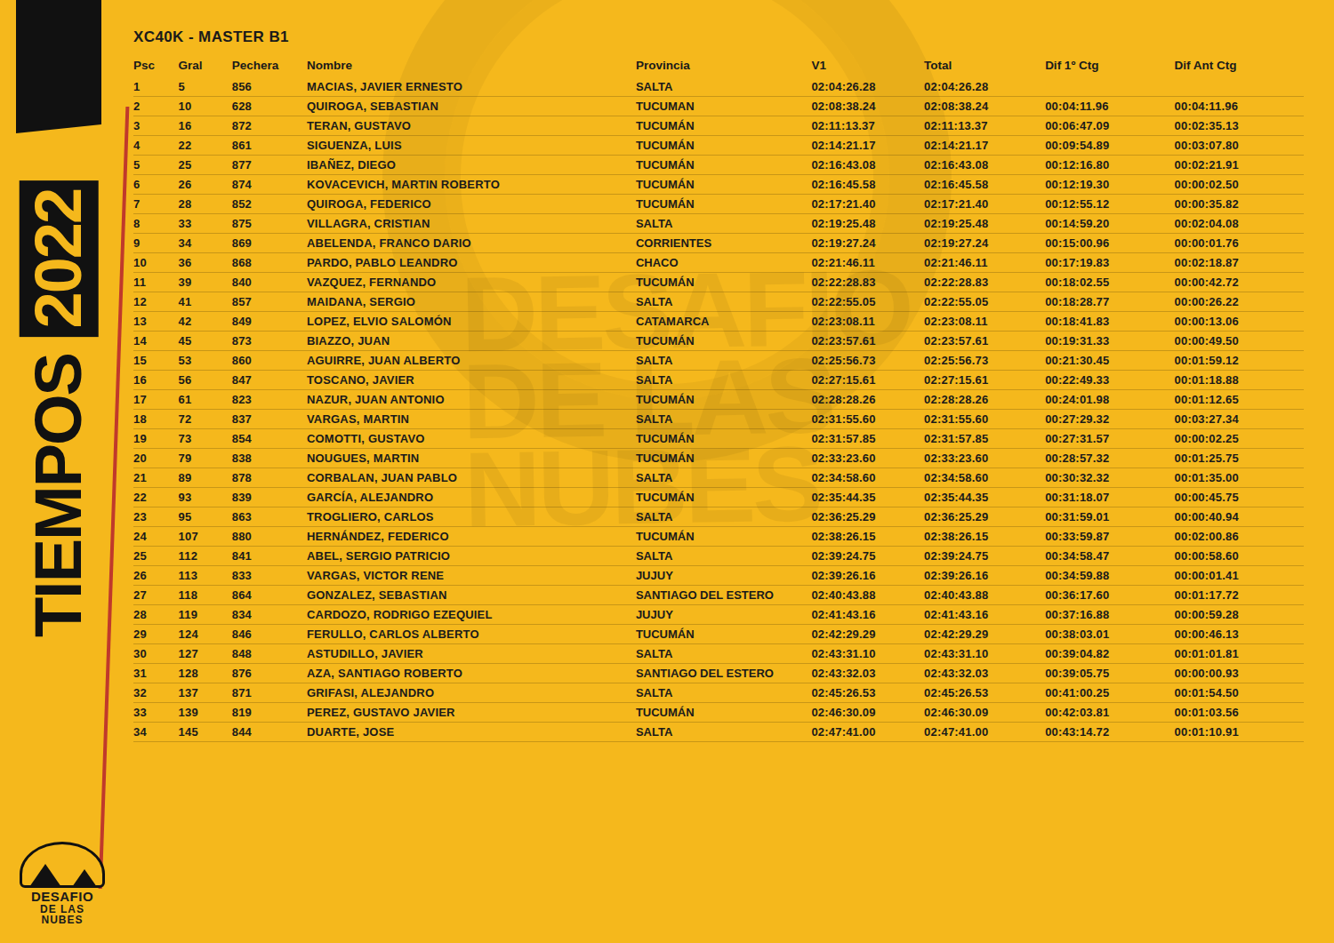DESAFIO
DE LAS
NUBES
TIEMPOS 2022
DESAFIO
DE LAS
NUBES
XC40K - MASTER B1
| Psc | Gral | Pechera | Nombre | Provincia | V1 | Total | Dif 1º Ctg | Dif Ant Ctg |
| --- | --- | --- | --- | --- | --- | --- | --- | --- |
| 1 | 5 | 856 | MACIAS, JAVIER ERNESTO | SALTA | 02:04:26.28 | 02:04:26.28 | | |
| 2 | 10 | 628 | QUIROGA, SEBASTIAN | TUCUMAN | 02:08:38.24 | 02:08:38.24 | 00:04:11.96 | 00:04:11.96 |
| 3 | 16 | 872 | TERAN, GUSTAVO | TUCUMÁN | 02:11:13.37 | 02:11:13.37 | 00:06:47.09 | 00:02:35.13 |
| 4 | 22 | 861 | SIGUENZA, LUIS | TUCUMÁN | 02:14:21.17 | 02:14:21.17 | 00:09:54.89 | 00:03:07.80 |
| 5 | 25 | 877 | IBAÑEZ, DIEGO | TUCUMÁN | 02:16:43.08 | 02:16:43.08 | 00:12:16.80 | 00:02:21.91 |
| 6 | 26 | 874 | KOVACEVICH, MARTIN ROBERTO | TUCUMÁN | 02:16:45.58 | 02:16:45.58 | 00:12:19.30 | 00:00:02.50 |
| 7 | 28 | 852 | QUIROGA, FEDERICO | TUCUMÁN | 02:17:21.40 | 02:17:21.40 | 00:12:55.12 | 00:00:35.82 |
| 8 | 33 | 875 | VILLAGRA, CRISTIAN | SALTA | 02:19:25.48 | 02:19:25.48 | 00:14:59.20 | 00:02:04.08 |
| 9 | 34 | 869 | ABELENDA, FRANCO DARIO | CORRIENTES | 02:19:27.24 | 02:19:27.24 | 00:15:00.96 | 00:00:01.76 |
| 10 | 36 | 868 | PARDO, PABLO LEANDRO | CHACO | 02:21:46.11 | 02:21:46.11 | 00:17:19.83 | 00:02:18.87 |
| 11 | 39 | 840 | VAZQUEZ, FERNANDO | TUCUMÁN | 02:22:28.83 | 02:22:28.83 | 00:18:02.55 | 00:00:42.72 |
| 12 | 41 | 857 | MAIDANA, SERGIO | SALTA | 02:22:55.05 | 02:22:55.05 | 00:18:28.77 | 00:00:26.22 |
| 13 | 42 | 849 | LOPEZ, ELVIO SALOMÓN | CATAMARCA | 02:23:08.11 | 02:23:08.11 | 00:18:41.83 | 00:00:13.06 |
| 14 | 45 | 873 | BIAZZO, JUAN | TUCUMÁN | 02:23:57.61 | 02:23:57.61 | 00:19:31.33 | 00:00:49.50 |
| 15 | 53 | 860 | AGUIRRE, JUAN ALBERTO | SALTA | 02:25:56.73 | 02:25:56.73 | 00:21:30.45 | 00:01:59.12 |
| 16 | 56 | 847 | TOSCANO, JAVIER | SALTA | 02:27:15.61 | 02:27:15.61 | 00:22:49.33 | 00:01:18.88 |
| 17 | 61 | 823 | NAZUR, JUAN ANTONIO | TUCUMÁN | 02:28:28.26 | 02:28:28.26 | 00:24:01.98 | 00:01:12.65 |
| 18 | 72 | 837 | VARGAS, MARTIN | SALTA | 02:31:55.60 | 02:31:55.60 | 00:27:29.32 | 00:03:27.34 |
| 19 | 73 | 854 | COMOTTI, GUSTAVO | TUCUMÁN | 02:31:57.85 | 02:31:57.85 | 00:27:31.57 | 00:00:02.25 |
| 20 | 79 | 838 | NOUGUES, MARTIN | TUCUMÁN | 02:33:23.60 | 02:33:23.60 | 00:28:57.32 | 00:01:25.75 |
| 21 | 89 | 878 | CORBALAN, JUAN PABLO | SALTA | 02:34:58.60 | 02:34:58.60 | 00:30:32.32 | 00:01:35.00 |
| 22 | 93 | 839 | GARCÍA, ALEJANDRO | TUCUMÁN | 02:35:44.35 | 02:35:44.35 | 00:31:18.07 | 00:00:45.75 |
| 23 | 95 | 863 | TROGLIERO, CARLOS | SALTA | 02:36:25.29 | 02:36:25.29 | 00:31:59.01 | 00:00:40.94 |
| 24 | 107 | 880 | HERNÁNDEZ, FEDERICO | TUCUMÁN | 02:38:26.15 | 02:38:26.15 | 00:33:59.87 | 00:02:00.86 |
| 25 | 112 | 841 | ABEL, SERGIO PATRICIO | SALTA | 02:39:24.75 | 02:39:24.75 | 00:34:58.47 | 00:00:58.60 |
| 26 | 113 | 833 | VARGAS, VICTOR RENE | JUJUY | 02:39:26.16 | 02:39:26.16 | 00:34:59.88 | 00:00:01.41 |
| 27 | 118 | 864 | GONZALEZ, SEBASTIAN | SANTIAGO DEL ESTERO | 02:40:43.88 | 02:40:43.88 | 00:36:17.60 | 00:01:17.72 |
| 28 | 119 | 834 | CARDOZO, RODRIGO EZEQUIEL | JUJUY | 02:41:43.16 | 02:41:43.16 | 00:37:16.88 | 00:00:59.28 |
| 29 | 124 | 846 | FERULLO, CARLOS ALBERTO | TUCUMÁN | 02:42:29.29 | 02:42:29.29 | 00:38:03.01 | 00:00:46.13 |
| 30 | 127 | 848 | ASTUDILLO, JAVIER | SALTA | 02:43:31.10 | 02:43:31.10 | 00:39:04.82 | 00:01:01.81 |
| 31 | 128 | 876 | AZA, SANTIAGO ROBERTO | SANTIAGO DEL ESTERO | 02:43:32.03 | 02:43:32.03 | 00:39:05.75 | 00:00:00.93 |
| 32 | 137 | 871 | GRIFASI, ALEJANDRO | SALTA | 02:45:26.53 | 02:45:26.53 | 00:41:00.25 | 00:01:54.50 |
| 33 | 139 | 819 | PEREZ, GUSTAVO JAVIER | TUCUMÁN | 02:46:30.09 | 02:46:30.09 | 00:42:03.81 | 00:01:03.56 |
| 34 | 145 | 844 | DUARTE, JOSE | SALTA | 02:47:41.00 | 02:47:41.00 | 00:43:14.72 | 00:01:10.91 |